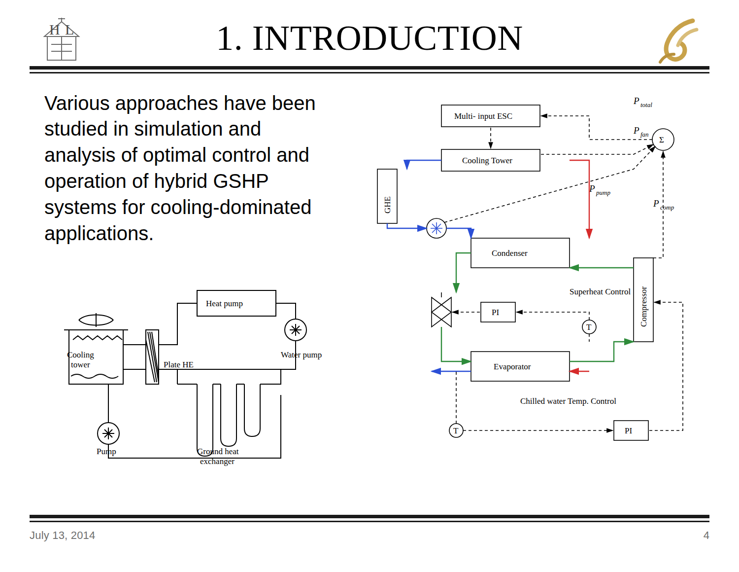H L
1. INTRODUCTION
Various approaches have been studied in simulation and analysis of optimal control and operation of hybrid GSHP systems for cooling-dominated applications.
Cooling tower Plate HE Heat pump Water pump Ground heat exchanger Pump
Multi- input ESC Cooling Tower Condenser Evaporator PI PI Σ T T Superheat Control Chilled water Temp. Control GHE Compressor Ptotal Pfan Ppump Pcomp
July 13, 2014 4